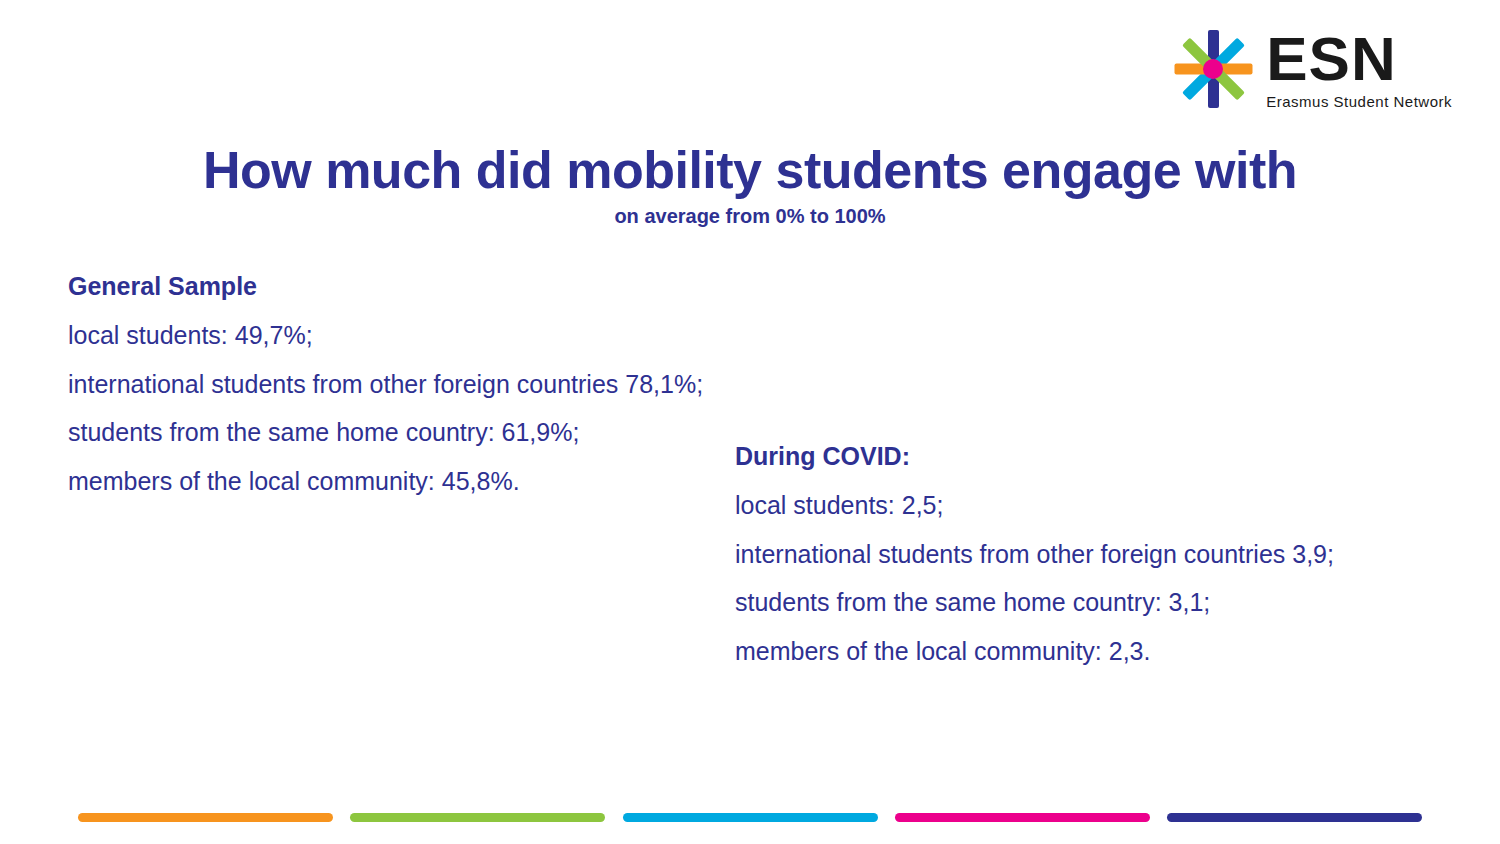ESN
Erasmus Student Network
How much did mobility students engage with
on average from 0% to 100%
General Sample
local students: 49,7%;
international students from other foreign countries 78,1%;
students from the same home country: 61,9%;
members of the local community: 45,8%.
During COVID:
local students: 2,5;
international students from other foreign countries 3,9;
students from the same home country: 3,1;
members of the local community: 2,3.